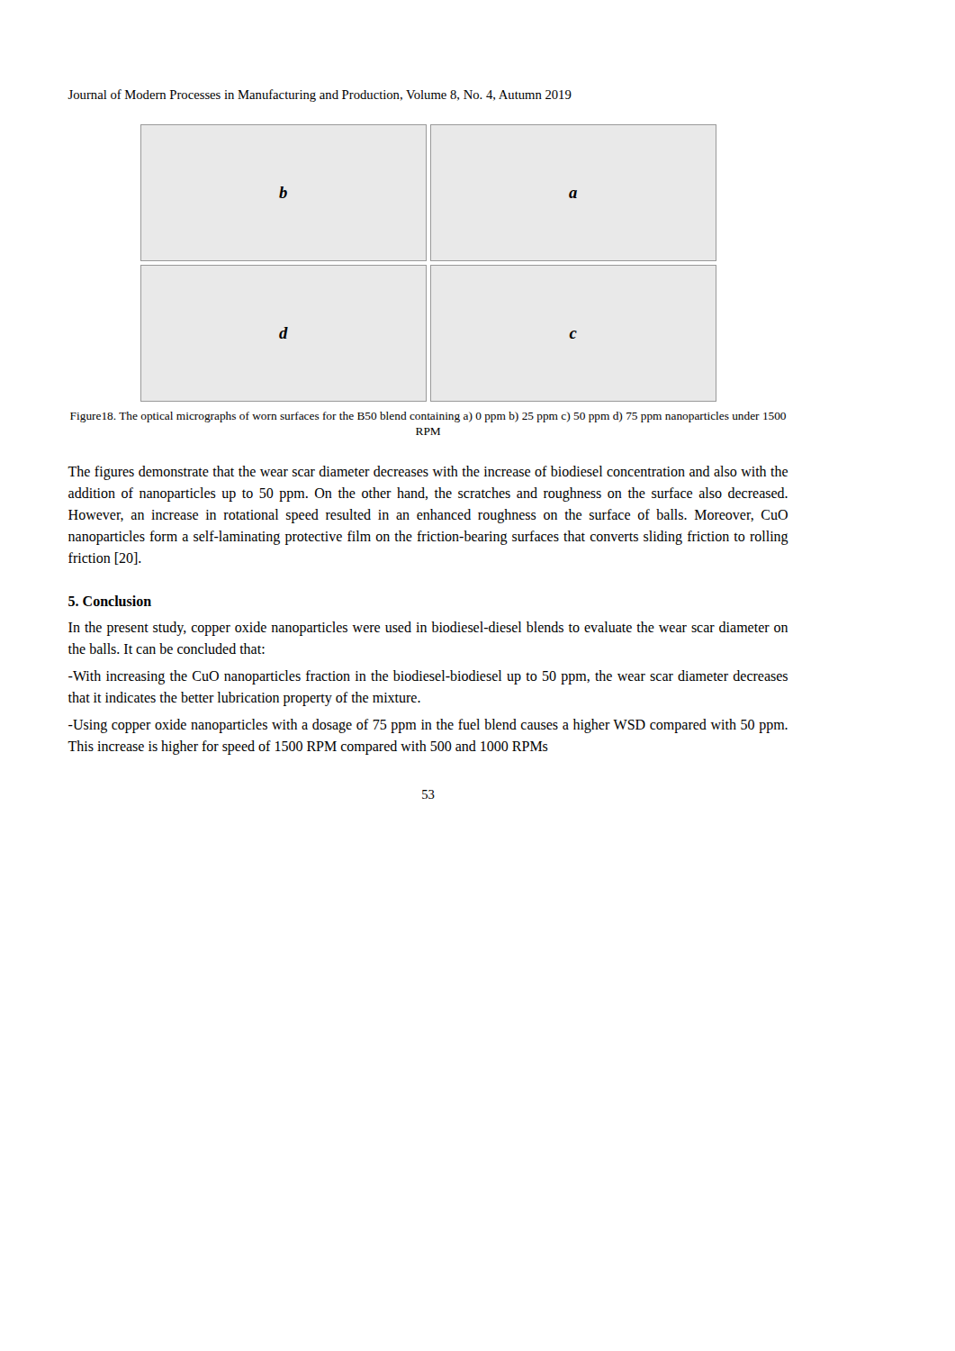Journal of Modern Processes in Manufacturing and Production, Volume 8, No. 4, Autumn 2019
b
a
d
c
Figure18. The optical micrographs of worn surfaces for the B50 blend containing a) 0 ppm b) 25 ppm c) 50 ppm d) 75 ppm nanoparticles under 1500 RPM
The figures demonstrate that the wear scar diameter decreases with the increase of biodiesel concentration and also with the addition of nanoparticles up to 50 ppm. On the other hand, the scratches and roughness on the surface also decreased. However, an increase in rotational speed resulted in an enhanced roughness on the surface of balls. Moreover, CuO nanoparticles form a self-laminating protective film on the friction-bearing surfaces that converts sliding friction to rolling friction [20].
5. Conclusion
In the present study, copper oxide nanoparticles were used in biodiesel-diesel blends to evaluate the wear scar diameter on the balls. It can be concluded that:
-With increasing the CuO nanoparticles fraction in the biodiesel-biodiesel up to 50 ppm, the wear scar diameter decreases that it indicates the better lubrication property of the mixture.
-Using copper oxide nanoparticles with a dosage of 75 ppm in the fuel blend causes a higher WSD compared with 50 ppm. This increase is higher for speed of 1500 RPM compared with 500 and 1000 RPMs
53